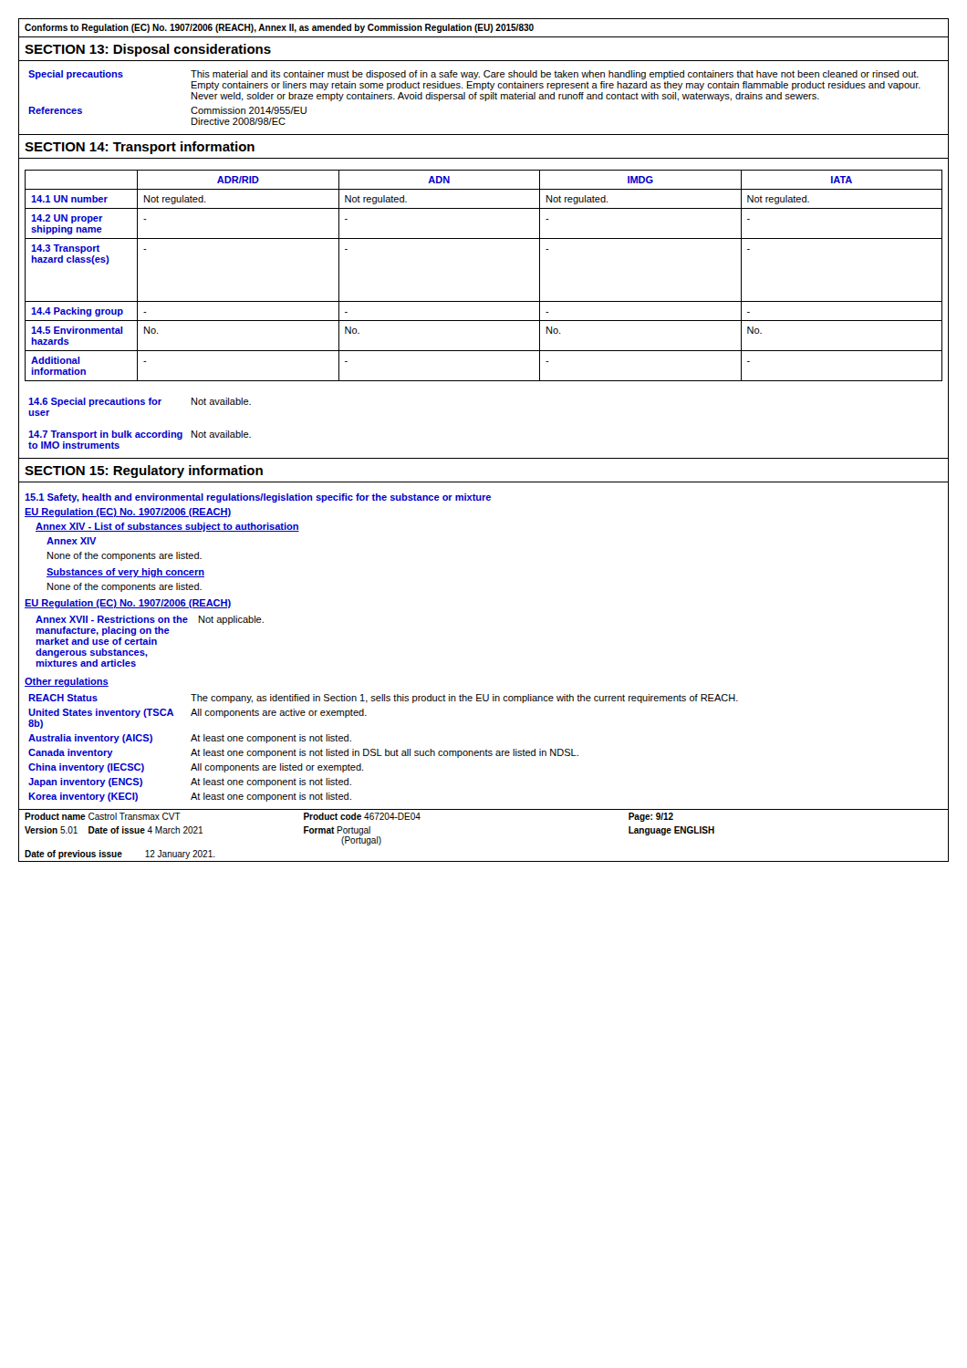Conforms to Regulation (EC) No. 1907/2006 (REACH), Annex II, as amended by Commission Regulation (EU) 2015/830
SECTION 13: Disposal considerations
| Special precautions | This material and its container must be disposed of in a safe way. Care should be taken when handling emptied containers that have not been cleaned or rinsed out. Empty containers or liners may retain some product residues. Empty containers represent a fire hazard as they may contain flammable product residues and vapour. Never weld, solder or braze empty containers. Avoid dispersal of spilt material and runoff and contact with soil, waterways, drains and sewers. |
| References | Commission 2014/955/EU Directive 2008/98/EC |
SECTION 14: Transport information
| | ADR/RID | ADN | IMDG | IATA |
| --- | --- | --- | --- | --- |
| 14.1 UN number | Not regulated. | Not regulated. | Not regulated. | Not regulated. |
| 14.2 UN proper shipping name | - | - | - | - |
| 14.3 Transport hazard class(es) | - | - | - | - |
| 14.4 Packing group | - | - | - | - |
| 14.5 Environmental hazards | No. | No. | No. | No. |
| Additional information | - | - | - | - |
| 14.6 Special precautions for user | Not available. |
| 14.7 Transport in bulk according to IMO instruments | Not available. |
SECTION 15: Regulatory information
15.1 Safety, health and environmental regulations/legislation specific for the substance or mixture
EU Regulation (EC) No. 1907/2006 (REACH)
Annex XIV - List of substances subject to authorisation
Annex XIV
None of the components are listed.
Substances of very high concern
None of the components are listed.
EU Regulation (EC) No. 1907/2006 (REACH)
| Annex XVII - Restrictions on the manufacture, placing on the market and use of certain dangerous substances, mixtures and articles | Not applicable. |
Other regulations
| REACH Status | The company, as identified in Section 1, sells this product in the EU in compliance with the current requirements of REACH. |
| United States inventory (TSCA 8b) | All components are active or exempted. |
| Australia inventory (AICS) | At least one component is not listed. |
| Canada inventory | At least one component is not listed in DSL but all such components are listed in NDSL. |
| China inventory (IECSC) | All components are listed or exempted. |
| Japan inventory (ENCS) | At least one component is not listed. |
| Korea inventory (KECI) | At least one component is not listed. |
| Product name Castrol Transmax CVT | Product code 467204-DE04 | Page: 9/12 |
| Version 5.01 Date of issue 4 March 2021 | Format Portugal (Portugal) | Language ENGLISH |
| Date of previous issue 12 January 2021. | | |